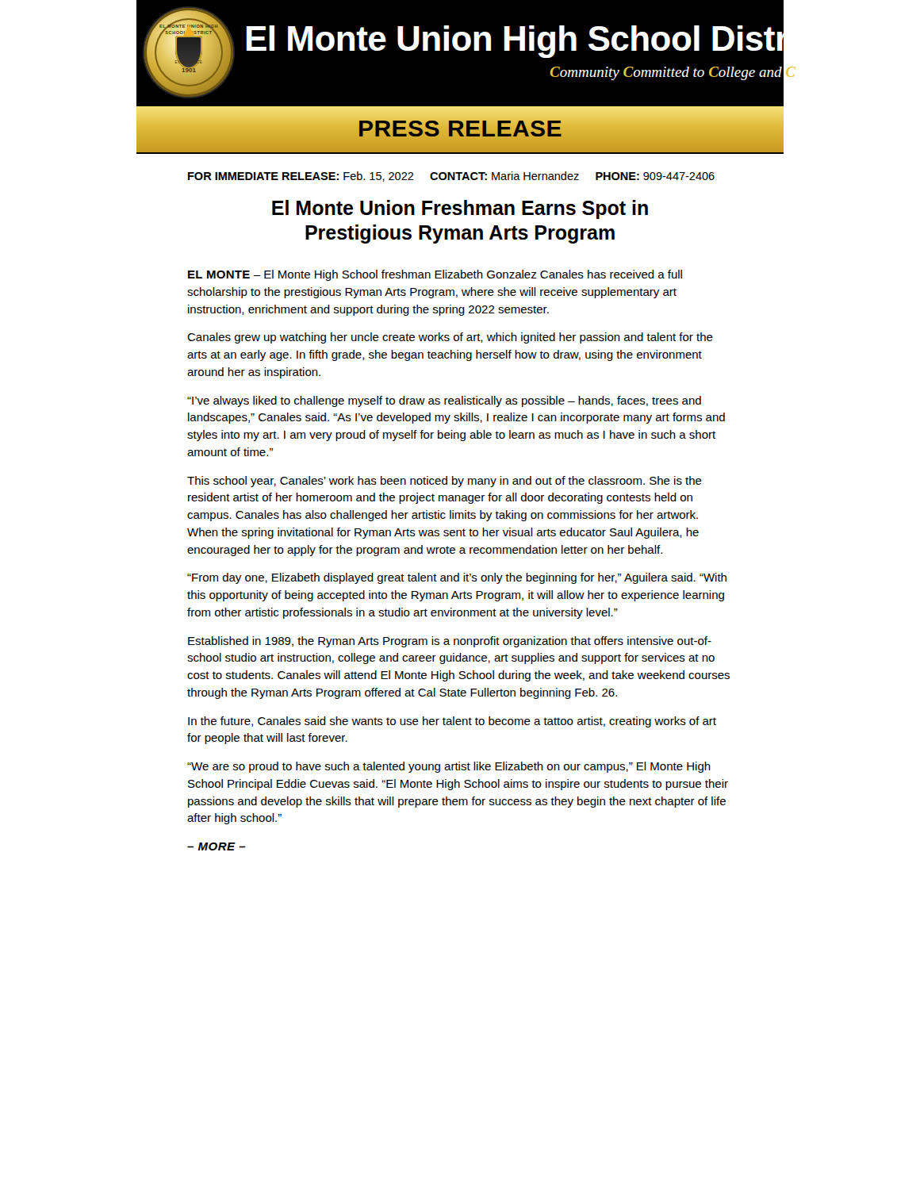El Monte Union High School District
Excellence
1901
El Monte Union High School District
Community Committed to College and Career
PRESS RELEASE
FOR IMMEDIATE RELEASE: Feb. 15, 2022 CONTACT: Maria Hernandez PHONE: 909-447-2406
El Monte Union Freshman Earns Spot in
Prestigious Ryman Arts Program
EL MONTE – El Monte High School freshman Elizabeth Gonzalez Canales has received a full scholarship to the prestigious Ryman Arts Program, where she will receive supplementary art instruction, enrichment and support during the spring 2022 semester.
Canales grew up watching her uncle create works of art, which ignited her passion and talent for the arts at an early age. In fifth grade, she began teaching herself how to draw, using the environment around her as inspiration.
“I’ve always liked to challenge myself to draw as realistically as possible – hands, faces, trees and landscapes,” Canales said. “As I’ve developed my skills, I realize I can incorporate many art forms and styles into my art. I am very proud of myself for being able to learn as much as I have in such a short amount of time.”
This school year, Canales’ work has been noticed by many in and out of the classroom. She is the resident artist of her homeroom and the project manager for all door decorating contests held on campus. Canales has also challenged her artistic limits by taking on commissions for her artwork. When the spring invitational for Ryman Arts was sent to her visual arts educator Saul Aguilera, he encouraged her to apply for the program and wrote a recommendation letter on her behalf.
“From day one, Elizabeth displayed great talent and it’s only the beginning for her,” Aguilera said. “With this opportunity of being accepted into the Ryman Arts Program, it will allow her to experience learning from other artistic professionals in a studio art environment at the university level.”
Established in 1989, the Ryman Arts Program is a nonprofit organization that offers intensive out-of-school studio art instruction, college and career guidance, art supplies and support for services at no cost to students. Canales will attend El Monte High School during the week, and take weekend courses through the Ryman Arts Program offered at Cal State Fullerton beginning Feb. 26.
In the future, Canales said she wants to use her talent to become a tattoo artist, creating works of art for people that will last forever.
“We are so proud to have such a talented young artist like Elizabeth on our campus,” El Monte High School Principal Eddie Cuevas said. “El Monte High School aims to inspire our students to pursue their passions and develop the skills that will prepare them for success as they begin the next chapter of life after high school.”
– MORE –